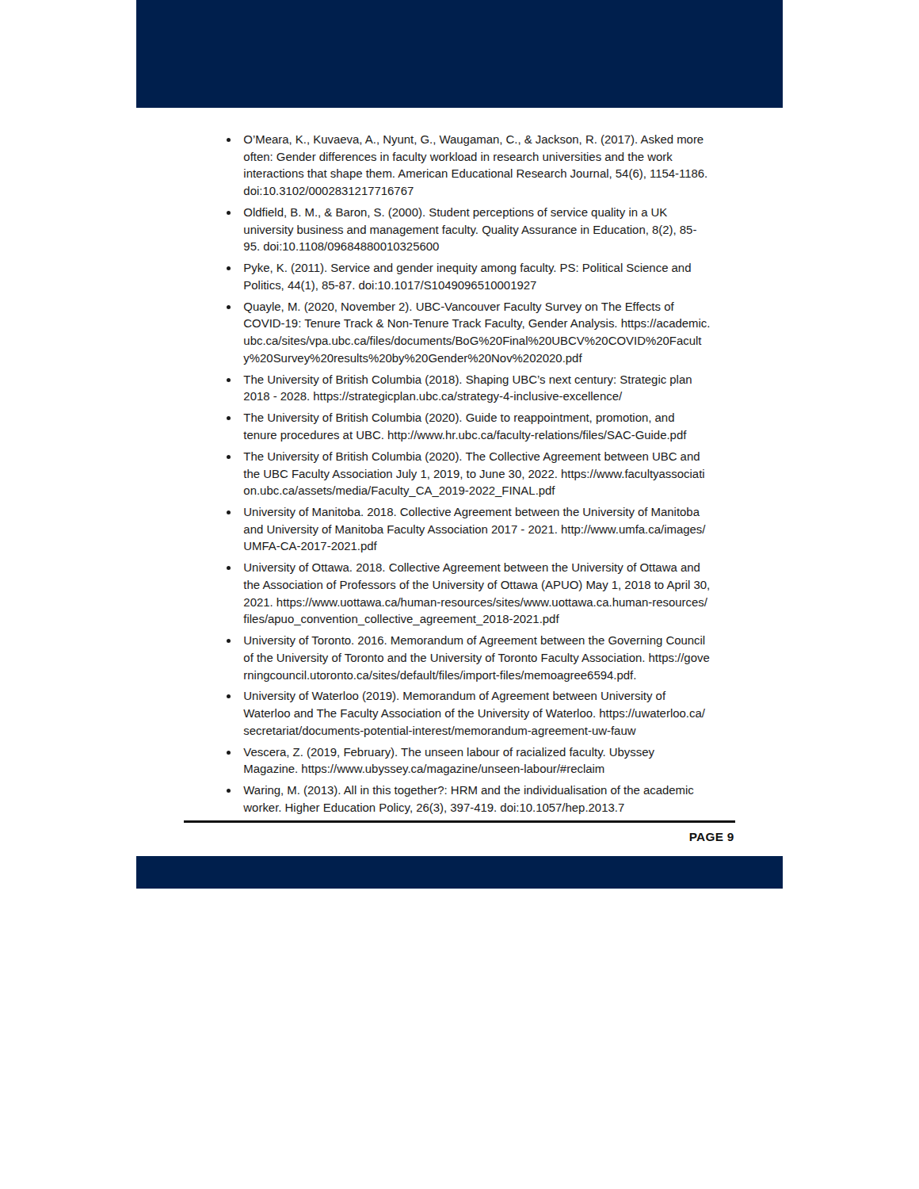O’Meara, K., Kuvaeva, A., Nyunt, G., Waugaman, C., & Jackson, R. (2017). Asked more often: Gender differences in faculty workload in research universities and the work interactions that shape them. American Educational Research Journal, 54(6), 1154-1186. doi:10.3102/0002831217716767
Oldfield, B. M., & Baron, S. (2000). Student perceptions of service quality in a UK university business and management faculty. Quality Assurance in Education, 8(2), 85-95. doi:10.1108/09684880010325600
Pyke, K. (2011). Service and gender inequity among faculty. PS: Political Science and Politics, 44(1), 85-87. doi:10.1017/S1049096510001927
Quayle, M. (2020, November 2). UBC-Vancouver Faculty Survey on The Effects of COVID-19: Tenure Track & Non-Tenure Track Faculty, Gender Analysis. https://academic.ubc.ca/sites/vpa.ubc.ca/files/documents/BoG%20Final%20UBCV%20COVID%20Faculty%20Survey%20results%20by%20Gender%20Nov%202020.pdf
The University of British Columbia (2018). Shaping UBC’s next century: Strategic plan 2018 - 2028. https://strategicplan.ubc.ca/strategy-4-inclusive-excellence/
The University of British Columbia (2020). Guide to reappointment, promotion, and tenure procedures at UBC. http://www.hr.ubc.ca/faculty-relations/files/SAC-Guide.pdf
The University of British Columbia (2020). The Collective Agreement between UBC and the UBC Faculty Association July 1, 2019, to June 30, 2022. https://www.facultyassociation.ubc.ca/assets/media/Faculty_CA_2019-2022_FINAL.pdf
University of Manitoba. 2018. Collective Agreement between the University of Manitoba and University of Manitoba Faculty Association 2017 - 2021. http://www.umfa.ca/images/UMFA-CA-2017-2021.pdf
University of Ottawa. 2018. Collective Agreement between the University of Ottawa and the Association of Professors of the University of Ottawa (APUO) May 1, 2018 to April 30, 2021. https://www.uottawa.ca/human-resources/sites/www.uottawa.ca.human-resources/files/apuo_convention_collective_agreement_2018-2021.pdf
University of Toronto. 2016. Memorandum of Agreement between the Governing Council of the University of Toronto and the University of Toronto Faculty Association. https://governingcouncil.utoronto.ca/sites/default/files/import-files/memoagree6594.pdf.
University of Waterloo (2019). Memorandum of Agreement between University of Waterloo and The Faculty Association of the University of Waterloo. https://uwaterloo.ca/secretariat/documents-potential-interest/memorandum-agreement-uw-fauw
Vescera, Z. (2019, February). The unseen labour of racialized faculty. Ubyssey Magazine. https://www.ubyssey.ca/magazine/unseen-labour/#reclaim
Waring, M. (2013). All in this together?: HRM and the individualisation of the academic worker. Higher Education Policy, 26(3), 397-419. doi:10.1057/hep.2013.7
PAGE 9